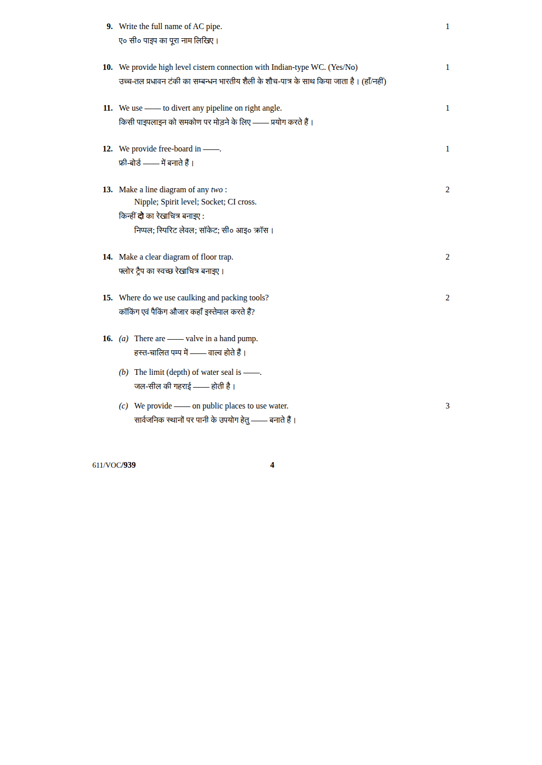9.
Write the full name of AC pipe.
ए० सी० पाइप का पूरा नाम लिखिए।
1
10.
We provide high level cistern connection with Indian-type WC. (Yes/No)
उच्च-तल प्रधावन टंकी का सम्बन्धन भारतीय शैली के शौच-पात्र के साथ किया जाता है। (हाँ/नहीं)
1
11.
We use —— to divert any pipeline on right angle.
किसी पाइपलाइन को समकोण पर मोड़ने के लिए —— प्रयोग करते हैं।
1
12.
We provide free-board in ——.
फ्री-बोर्ड —— में बनाते हैं।
1
13.
Make a line diagram of any two :
Nipple; Spirit level; Socket; CI cross.
किन्हीं दो का रेखाचित्र बनाइए :
निप्पल; स्पिरिट लेवल; सॉकेट; सी० आइ० क्रॉस।
2
14.
Make a clear diagram of floor trap.
फ्लोर ट्रैप का स्वच्छ रेखाचित्र बनाइए।
2
15.
Where do we use caulking and packing tools?
कॉकिंग एवं पैकिंग औजार कहाँ इस्तेमाल करते हैं?
2
16.
(a)
There are —— valve in a hand pump.
हस्त-चालित पम्प में —— वाल्व होते हैं।
(b)
The limit (depth) of water seal is ——.
जल-सील की गहराई —— होती है।
(c)
We provide —— on public places to use water.
सार्वजनिक स्थानों पर पानी के उपयोग हेतु —— बनाते हैं।
3
611/VOC/939
4